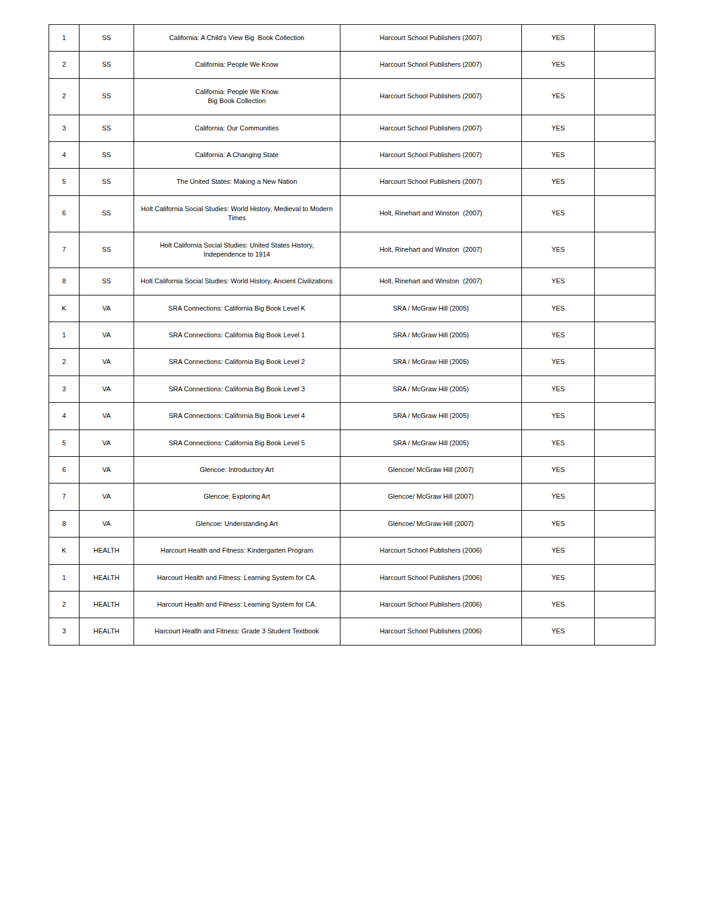| 1 | SS | California: A Child's View Big Book Collection | Harcourt School Publishers (2007) | YES | |
| 2 | SS | California: People We Know | Harcourt School Publishers (2007) | YES | |
| 2 | SS | California: People We Know Big Book Collection | Harcourt School Publishers (2007) | YES | |
| 3 | SS | California: Our Communities | Harcourt School Publishers (2007) | YES | |
| 4 | SS | California: A Changing State | Harcourt School Publishers (2007) | YES | |
| 5 | SS | The United States: Making a New Nation | Harcourt School Publishers (2007) | YES | |
| 6 | SS | Holt California Social Studies: World History, Medieval to Modern Times | Holt, Rinehart and Winston (2007) | YES | |
| 7 | SS | Holt California Social Studies: United States History, Independence to 1914 | Holt, Rinehart and Winston (2007) | YES | |
| 8 | SS | Holt California Social Studies: World History, Ancient Civilizations | Holt, Rinehart and Winston (2007) | YES | |
| K | VA | SRA Connections: California Big Book Level K | SRA / McGraw Hill (2005) | YES | |
| 1 | VA | SRA Connections: California Big Book Level 1 | SRA / McGraw Hill (2005) | YES | |
| 2 | VA | SRA Connections: California Big Book Level 2 | SRA / McGraw Hill (2005) | YES | |
| 3 | VA | SRA Connections: California Big Book Level 3 | SRA / McGraw Hill (2005) | YES | |
| 4 | VA | SRA Connections: California Big Book Level 4 | SRA / McGraw Hill (2005) | YES | |
| 5 | VA | SRA Connections: California Big Book Level 5 | SRA / McGraw Hill (2005) | YES | |
| 6 | VA | Glencoe: Introductory Art | Glencoe/ McGraw Hill (2007) | YES | |
| 7 | VA | Glencoe: Exploring Art | Glencoe/ McGraw Hill (2007) | YES | |
| 8 | VA | Glencoe: Understanding Art | Glencoe/ McGraw Hill (2007) | YES | |
| K | HEALTH | Harcourt Health and Fitness: Kindergarten Program | Harcourt School Publishers (2006) | YES | |
| 1 | HEALTH | Harcourt Health and Fitness: Learning System for CA. | Harcourt School Publishers (2006) | YES | |
| 2 | HEALTH | Harcourt Health and Fitness: Learning System for CA. | Harcourt School Publishers (2006) | YES | |
| 3 | HEALTH | Harcourt Health and Fitness: Grade 3 Student Textbook | Harcourt School Publishers (2006) | YES | |